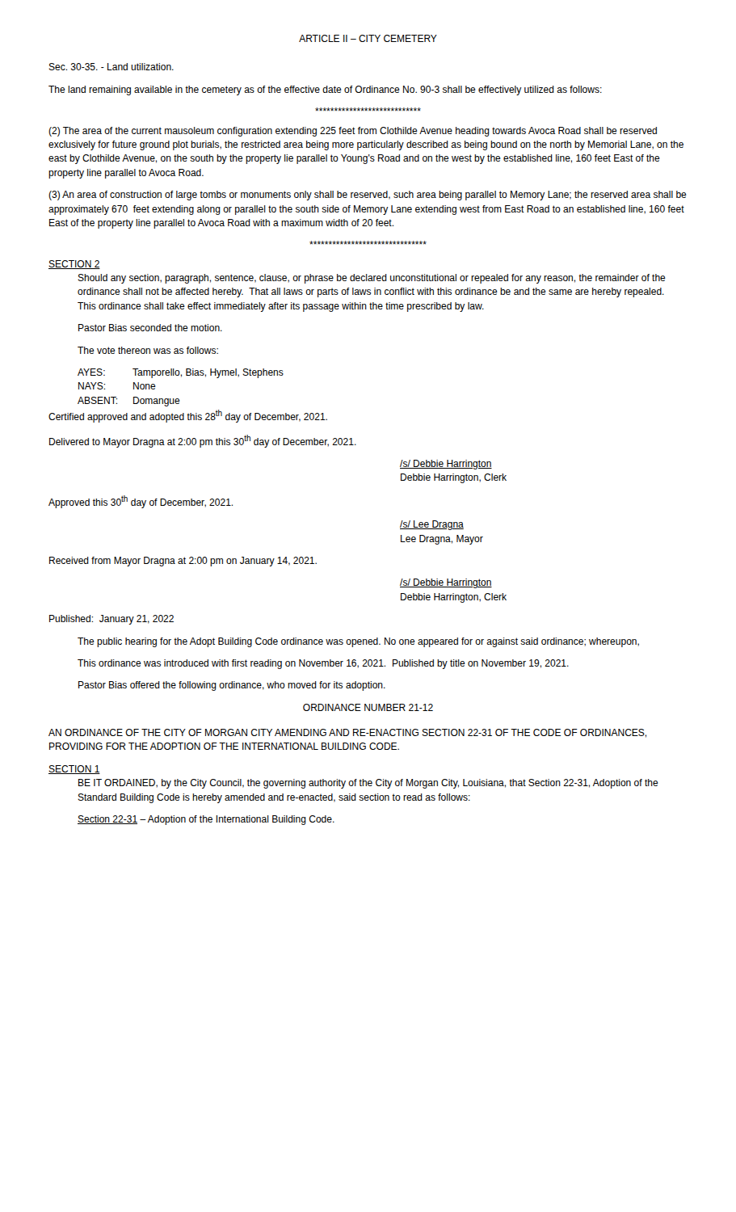ARTICLE II – CITY CEMETERY
Sec. 30-35. - Land utilization.
The land remaining available in the cemetery as of the effective date of Ordinance No. 90-3 shall be effectively utilized as follows:
****************************
(2) The area of the current mausoleum configuration extending 225 feet from Clothilde Avenue heading towards Avoca Road shall be reserved exclusively for future ground plot burials, the restricted area being more particularly described as being bound on the north by Memorial Lane, on the east by Clothilde Avenue, on the south by the property lie parallel to Young's Road and on the west by the established line, 160 feet East of the property line parallel to Avoca Road.
(3) An area of construction of large tombs or monuments only shall be reserved, such area being parallel to Memory Lane; the reserved area shall be approximately 670 feet extending along or parallel to the south side of Memory Lane extending west from East Road to an established line, 160 feet East of the property line parallel to Avoca Road with a maximum width of 20 feet.
*******************************
SECTION 2
Should any section, paragraph, sentence, clause, or phrase be declared unconstitutional or repealed for any reason, the remainder of the ordinance shall not be affected hereby. That all laws or parts of laws in conflict with this ordinance be and the same are hereby repealed. This ordinance shall take effect immediately after its passage within the time prescribed by law.
Pastor Bias seconded the motion.
The vote thereon was as follows:
| AYES: | Tamporello, Bias, Hymel, Stephens |
| NAYS: | None |
| ABSENT: | Domangue |
Certified approved and adopted this 28th day of December, 2021.
Delivered to Mayor Dragna at 2:00 pm this 30th day of December, 2021.
/s/ Debbie Harrington
Debbie Harrington, Clerk
Approved this 30th day of December, 2021.
/s/ Lee Dragna
Lee Dragna, Mayor
Received from Mayor Dragna at 2:00 pm on January 14, 2021.
/s/ Debbie Harrington
Debbie Harrington, Clerk
Published: January 21, 2022
The public hearing for the Adopt Building Code ordinance was opened. No one appeared for or against said ordinance; whereupon,
This ordinance was introduced with first reading on November 16, 2021. Published by title on November 19, 2021.
Pastor Bias offered the following ordinance, who moved for its adoption.
ORDINANCE NUMBER 21-12
AN ORDINANCE OF THE CITY OF MORGAN CITY AMENDING AND RE-ENACTING SECTION 22-31 OF THE CODE OF ORDINANCES, PROVIDING FOR THE ADOPTION OF THE INTERNATIONAL BUILDING CODE.
SECTION 1
BE IT ORDAINED, by the City Council, the governing authority of the City of Morgan City, Louisiana, that Section 22-31, Adoption of the Standard Building Code is hereby amended and re-enacted, said section to read as follows:
Section 22-31 – Adoption of the International Building Code.